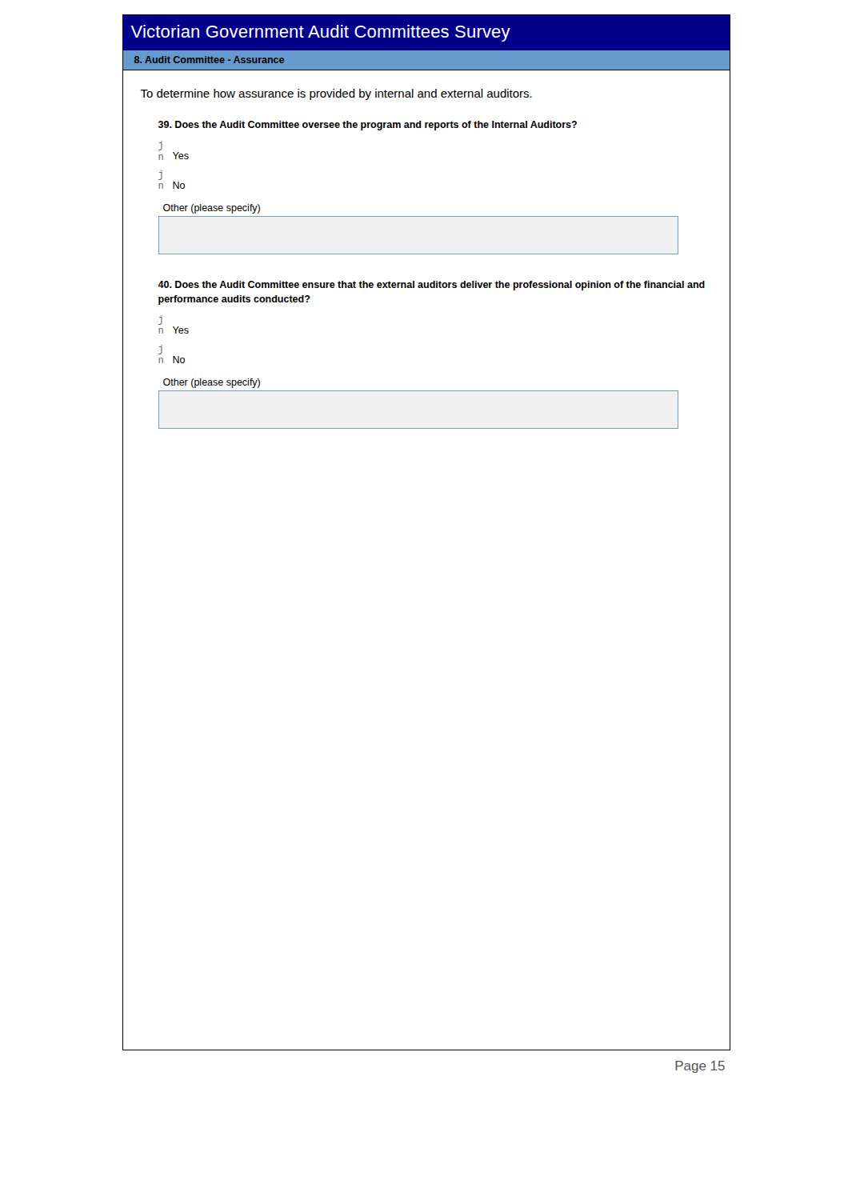Victorian Government Audit Committees Survey
8. Audit Committee - Assurance
To determine how assurance is provided by internal and external auditors.
39. Does the Audit Committee oversee the program and reports of the Internal Auditors?
j n Yes
j n No
Other (please specify)
40. Does the Audit Committee ensure that the external auditors deliver the professional opinion of the financial and performance audits conducted?
j n Yes
j n No
Other (please specify)
Page 15